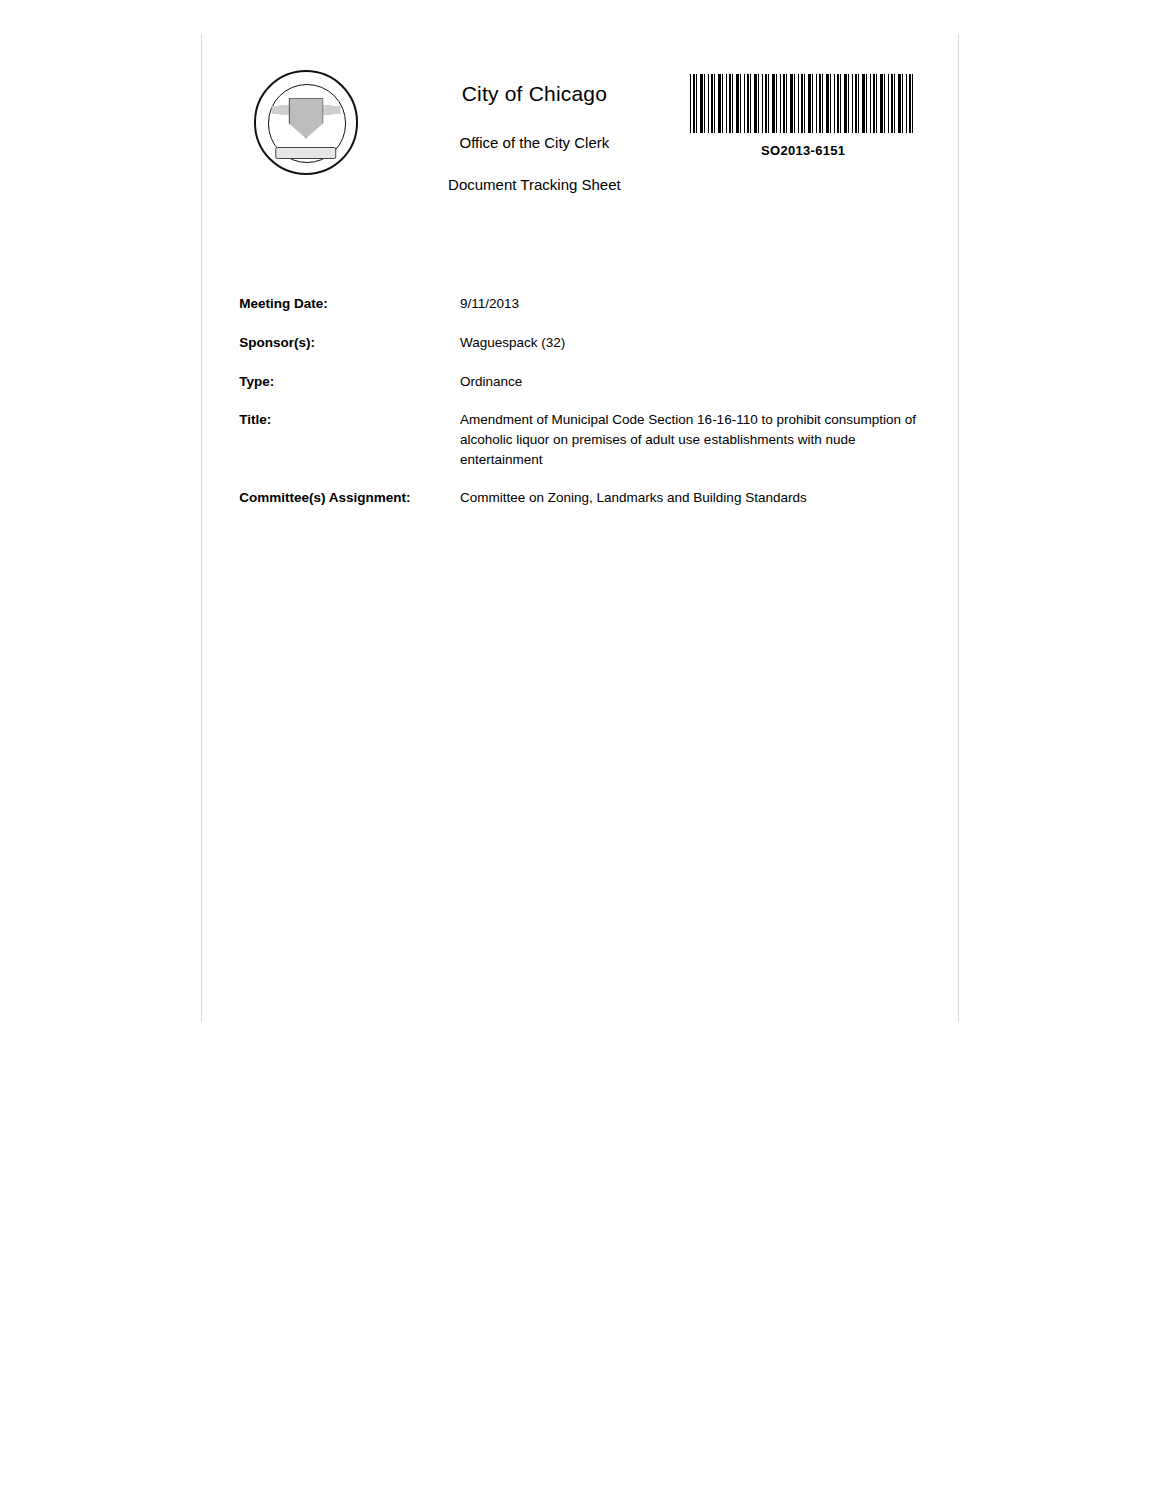City of Chicago
Office of the City Clerk
Document Tracking Sheet
SO2013-6151
Meeting Date:
9/11/2013
Sponsor(s):
Waguespack (32)
Type:
Ordinance
Title:
Amendment of Municipal Code Section 16-16-110 to prohibit consumption of alcoholic liquor on premises of adult use establishments with nude entertainment
Committee(s) Assignment:
Committee on Zoning, Landmarks and Building Standards